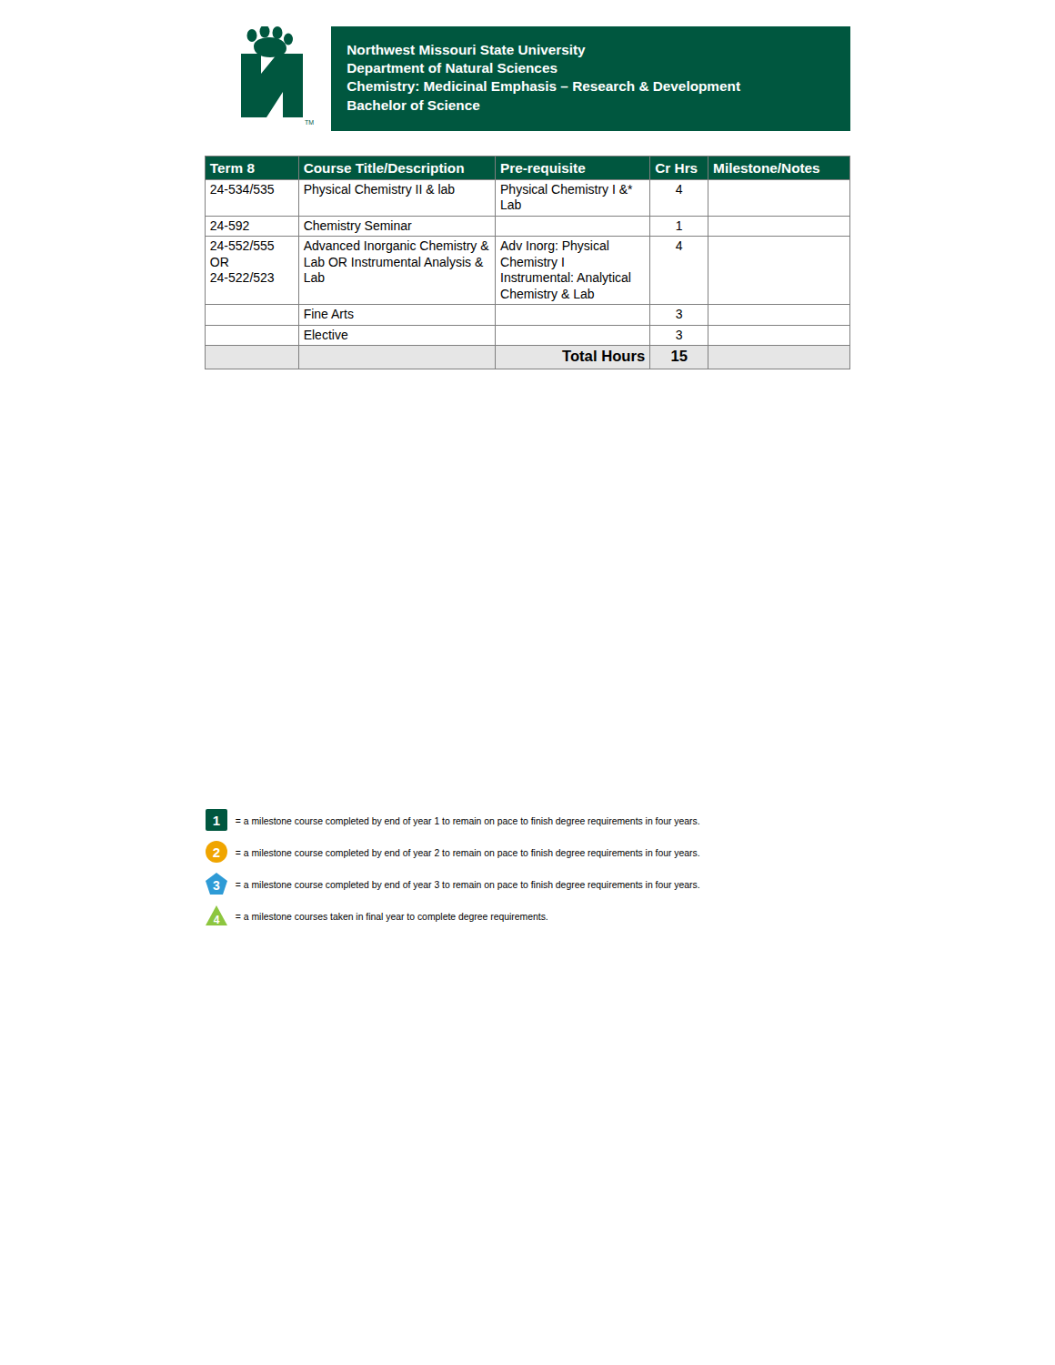TM
Northwest Missouri State University
Department of Natural Sciences
Chemistry: Medicinal Emphasis – Research & Development
Bachelor of Science
| Term 8 | Course Title/Description | Pre-requisite | Cr Hrs | Milestone/Notes |
| --- | --- | --- | --- | --- |
| 24-534/535 | Physical Chemistry II & lab | Physical Chemistry I &* Lab | 4 | |
| 24-592 | Chemistry Seminar | | 1 | |
| 24-552/555 OR 24-522/523 | Advanced Inorganic Chemistry & Lab OR Instrumental Analysis & Lab | Adv Inorg: Physical Chemistry I Instrumental: Analytical Chemistry & Lab | 4 | |
| | Fine Arts | | 3 | |
| | Elective | | 3 | |
| | | Total Hours | 15 | |
1 = a milestone course completed by end of year 1 to remain on pace to finish degree requirements in four years.
2 = a milestone course completed by end of year 2 to remain on pace to finish degree requirements in four years.
3 = a milestone course completed by end of year 3 to remain on pace to finish degree requirements in four years.
4 = a milestone courses taken in final year to complete degree requirements.